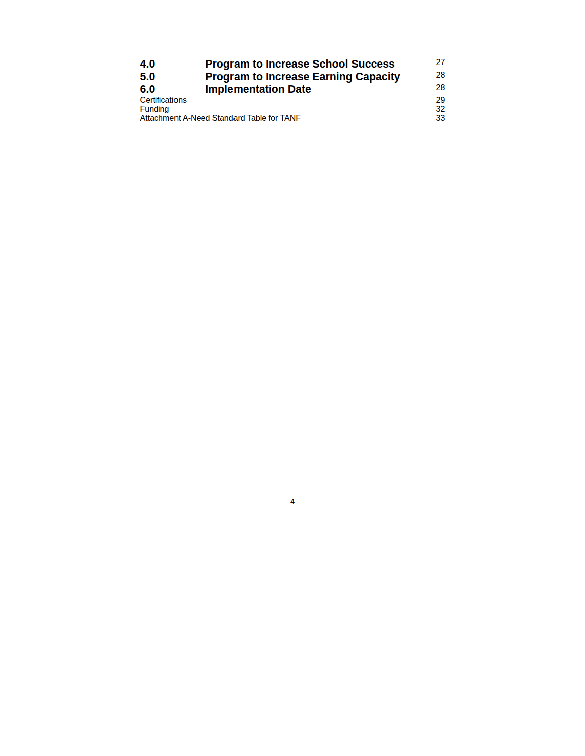| 4.0 | Program to Increase School Success | 27 |
| 5.0 | Program to Increase Earning Capacity | 28 |
| 6.0 | Implementation Date | 28 |
| Certifications | 29 |
| Funding | 32 |
| Attachment A-Need Standard Table for TANF | 33 |
4